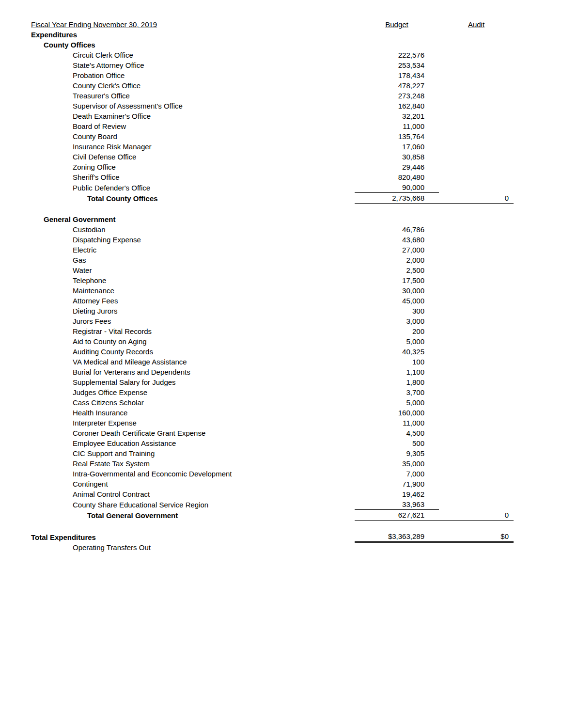| Fiscal Year Ending November 30, 2019 | Budget | Audit |
| Expenditures | | |
| County Offices | | |
| Circuit Clerk Office | 222,576 | |
| State's Attorney Office | 253,534 | |
| Probation Office | 178,434 | |
| County Clerk's Office | 478,227 | |
| Treasurer's Office | 273,248 | |
| Supervisor of Assessment's Office | 162,840 | |
| Death Examiner's Office | 32,201 | |
| Board of Review | 11,000 | |
| County Board | 135,764 | |
| Insurance Risk Manager | 17,060 | |
| Civil Defense Office | 30,858 | |
| Zoning Office | 29,446 | |
| Sheriff's Office | 820,480 | |
| Public Defender's Office | 90,000 | |
| Total County Offices | 2,735,668 | 0 |
| General Government | | |
| Custodian | 46,786 | |
| Dispatching Expense | 43,680 | |
| Electric | 27,000 | |
| Gas | 2,000 | |
| Water | 2,500 | |
| Telephone | 17,500 | |
| Maintenance | 30,000 | |
| Attorney Fees | 45,000 | |
| Dieting Jurors | 300 | |
| Jurors Fees | 3,000 | |
| Registrar - Vital Records | 200 | |
| Aid to County on Aging | 5,000 | |
| Auditing County Records | 40,325 | |
| VA Medical and Mileage Assistance | 100 | |
| Burial for Verterans and Dependents | 1,100 | |
| Supplemental Salary for Judges | 1,800 | |
| Judges Office Expense | 3,700 | |
| Cass Citizens Scholar | 5,000 | |
| Health Insurance | 160,000 | |
| Interpreter Expense | 11,000 | |
| Coroner Death Certificate Grant Expense | 4,500 | |
| Employee Education Assistance | 500 | |
| CIC Support and Training | 9,305 | |
| Real Estate Tax System | 35,000 | |
| Intra-Governmental and Econcomic Development | 7,000 | |
| Contingent | 71,900 | |
| Animal Control Contract | 19,462 | |
| County Share Educational Service Region | 33,963 | |
| Total General Government | 627,621 | 0 |
| Total Expenditures | $3,363,289 | $0 |
| Operating Transfers Out | | |